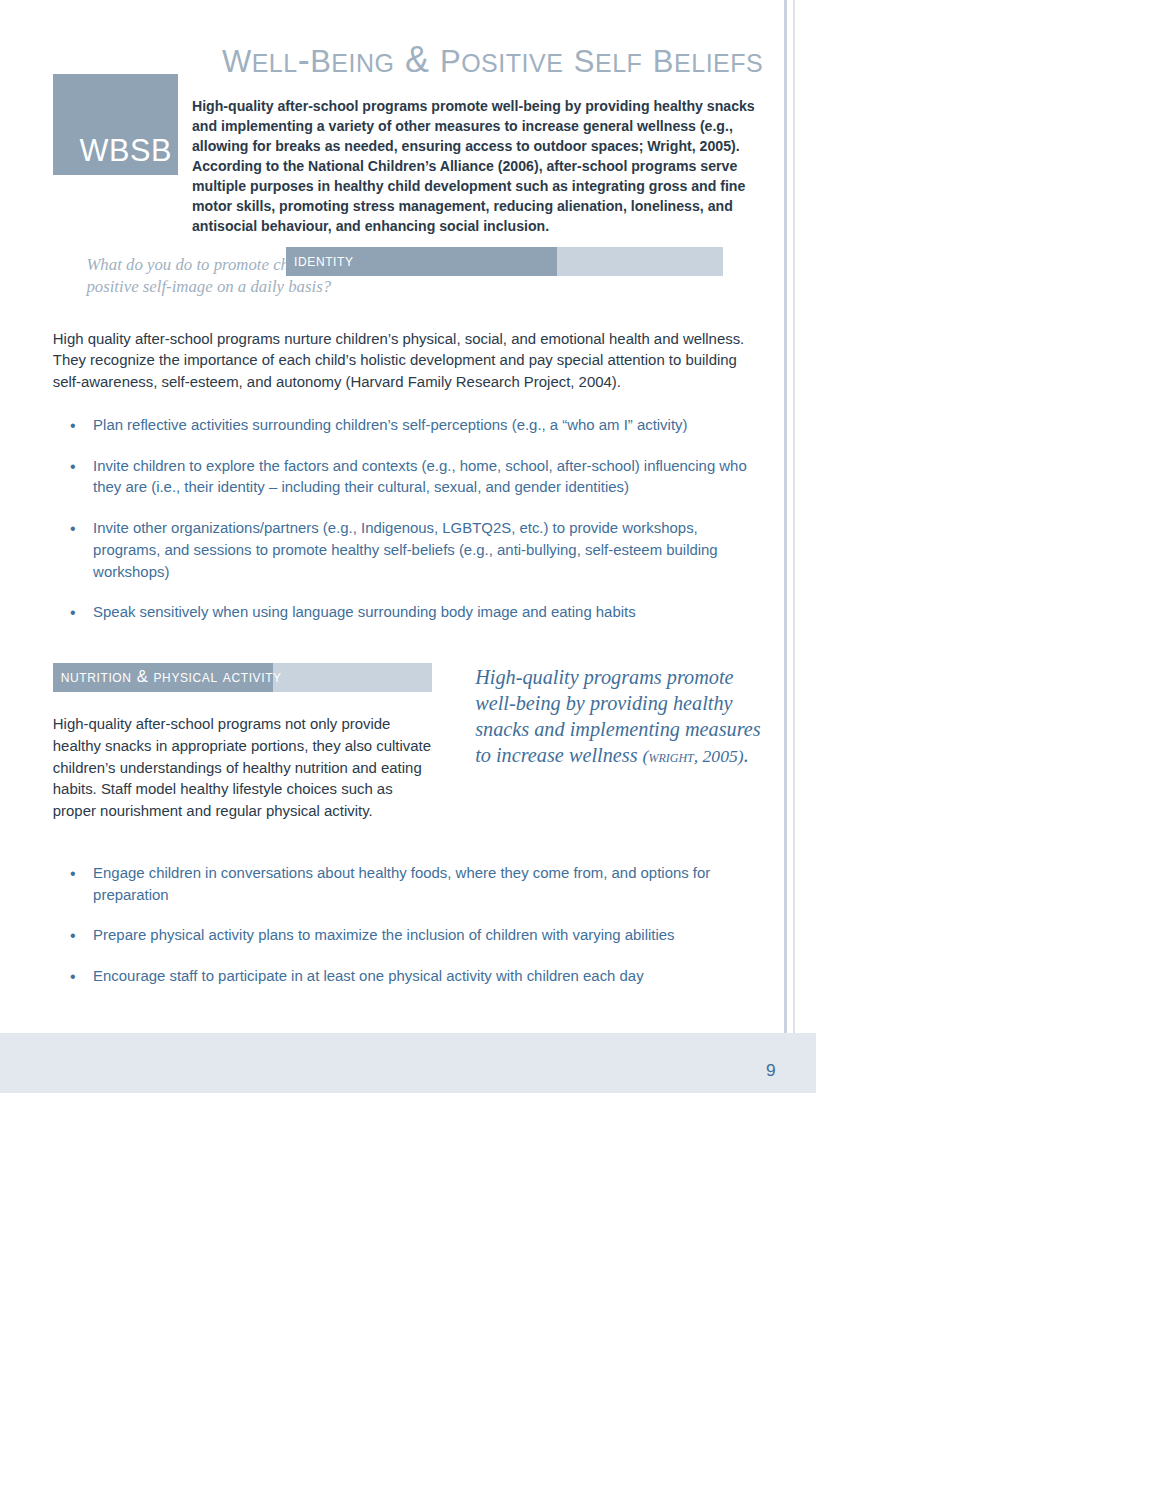Well-Being & Positive Self Beliefs
WBSB
High-quality after-school programs promote well-being by providing healthy snacks and implementing a variety of other measures to increase general wellness (e.g., allowing for breaks as needed, ensuring access to outdoor spaces; Wright, 2005). According to the National Children’s Alliance (2006), after-school programs serve multiple purposes in healthy child development such as integrating gross and fine motor skills, promoting stress management, reducing alienation, loneliness, and antisocial behaviour, and enhancing social inclusion.
What do you do to promote children’s positive self-image on a daily basis?
Identity
High quality after-school programs nurture children’s physical, social, and emotional health and wellness. They recognize the importance of each child’s holistic development and pay special attention to building self-awareness, self-esteem, and autonomy (Harvard Family Research Project, 2004).
Plan reflective activities surrounding children’s self-perceptions (e.g., a “who am I” activity)
Invite children to explore the factors and contexts (e.g., home, school, after-school) influencing who they are (i.e., their identity – including their cultural, sexual, and gender identities)
Invite other organizations/partners (e.g., Indigenous, LGBTQ2S, etc.) to provide workshops, programs, and sessions to promote healthy self-beliefs (e.g., anti-bullying, self-esteem building workshops)
Speak sensitively when using language surrounding body image and eating habits
Nutrition & Physical Activity
High-quality after-school programs not only provide healthy snacks in appropriate portions, they also cultivate children’s understandings of healthy nutrition and eating habits. Staff model healthy lifestyle choices such as proper nourishment and regular physical activity.
High-quality programs promote well-being by providing healthy snacks and implementing measures to increase wellness (Wright, 2005).
Engage children in conversations about healthy foods, where they come from, and options for preparation
Prepare physical activity plans to maximize the inclusion of children with varying abilities
Encourage staff to participate in at least one physical activity with children each day
9